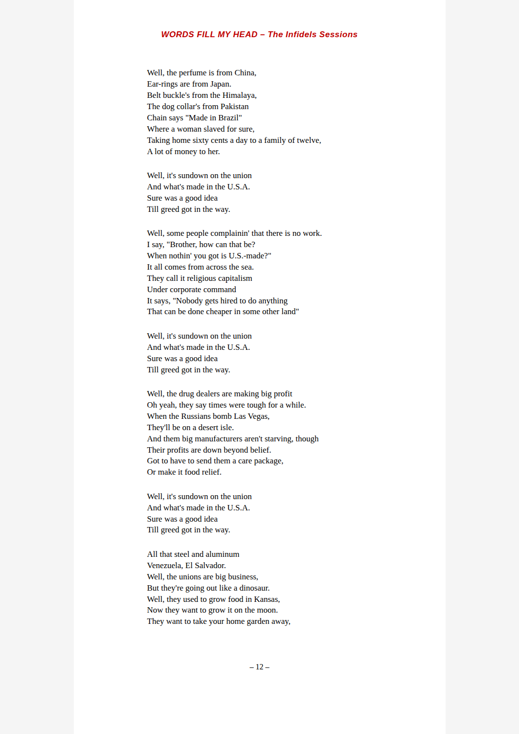WORDS FILL MY HEAD – The Infidels Sessions
Well, the perfume is from China,
Ear-rings are from Japan.
Belt buckle's from the Himalaya,
The dog collar's from Pakistan
Chain says "Made in Brazil"
Where a woman slaved for sure,
Taking home sixty cents a day to a family of twelve,
A lot of money to her.
Well, it's sundown on the union
And what's made in the U.S.A.
Sure was a good idea
Till greed got in the way.
Well, some people complainin' that there is no work.
I say, "Brother, how can that be?
When nothin' you got is U.S.-made?"
It all comes from across the sea.
They call it religious capitalism
Under corporate command
It says, "Nobody gets hired to do anything
That can be done cheaper in some other land"
Well, it's sundown on the union
And what's made in the U.S.A.
Sure was a good idea
Till greed got in the way.
Well, the drug dealers are making big profit
Oh yeah, they say times were tough for a while.
When the Russians bomb Las Vegas,
They'll be on a desert isle.
And them big manufacturers aren't starving, though
Their profits are down beyond belief.
Got to have to send them a care package,
Or make it food relief.
Well, it's sundown on the union
And what's made in the U.S.A.
Sure was a good idea
Till greed got in the way.
All that steel and aluminum
Venezuela, El Salvador.
Well, the unions are big business,
But they're going out like a dinosaur.
Well, they used to grow food in Kansas,
Now they want to grow it on the moon.
They want to take your home garden away,
– 12 –